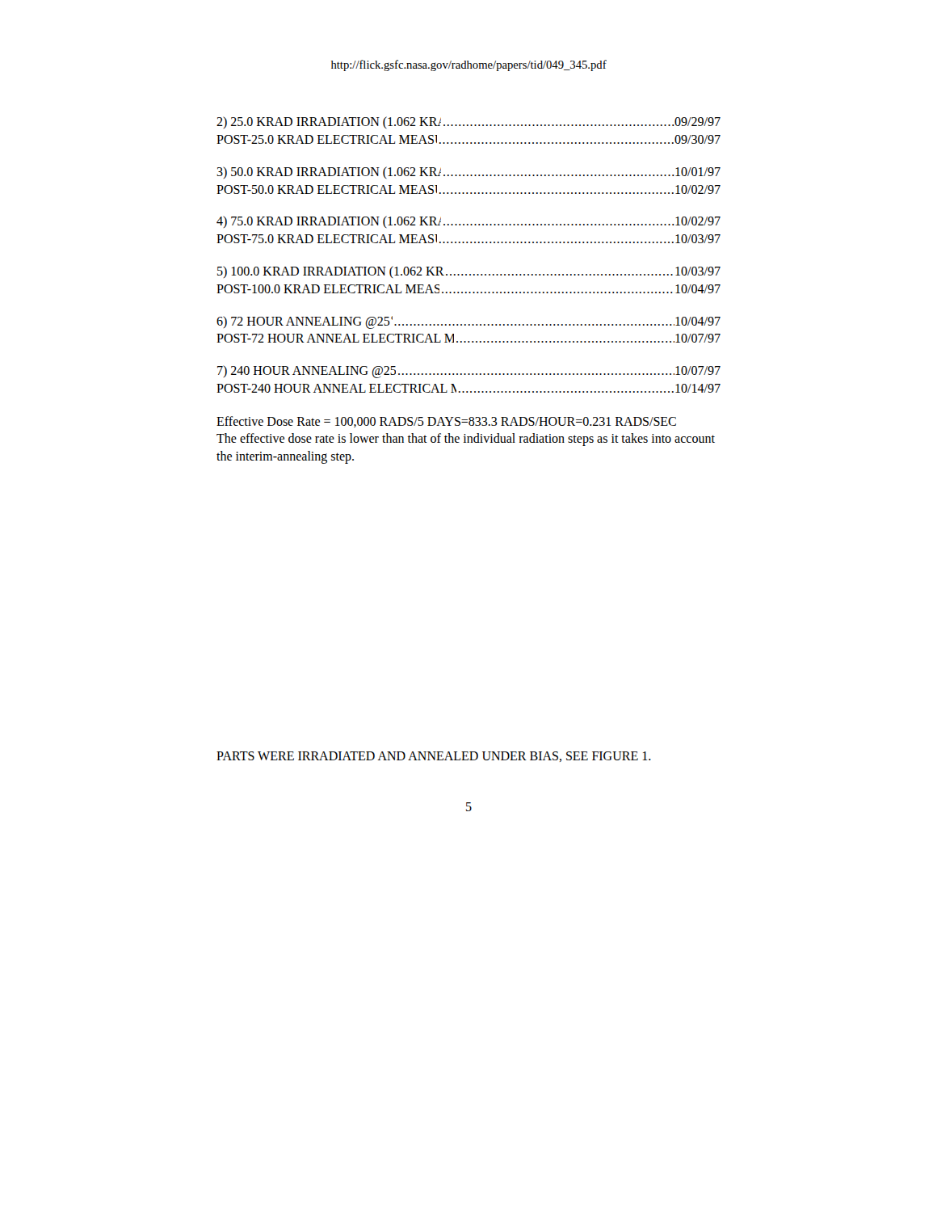http://flick.gsfc.nasa.gov/radhome/papers/tid/049_345.pdf
2) 25.0 KRAD IRRADIATION (1.062 KRADS/HOUR) ............................................................................. 09/29/97
POST-25.0 KRAD ELECTRICAL MEASUREMENT ............................................................................. 09/30/97
3) 50.0 KRAD IRRADIATION (1.062 KRADS/HOUR) ............................................................................. 10/01/97
POST-50.0 KRAD ELECTRICAL MEASUREMENT ............................................................................. 10/02/97
4) 75.0 KRAD IRRADIATION (1.062 KRADS/HOUR) ............................................................................. 10/02/97
POST-75.0 KRAD ELECTRICAL MEASUREMENT ............................................................................. 10/03/97
5) 100.0 KRAD IRRADIATION (1.062 KRADS/HOUR) ............................................................................. 10/03/97
POST-100.0 KRAD ELECTRICAL MEASUREMENT ............................................................................. 10/04/97
6) 72 HOUR ANNEALING @25℃ ............................................................................. 10/04/97
POST-72 HOUR ANNEAL ELECTRICAL MEASUREMENT ............................................................................. 10/07/97
7) 240 HOUR ANNEALING @25℃ ............................................................................. 10/07/97
POST-240 HOUR ANNEAL ELECTRICAL MEASUREMENT ............................................................................. 10/14/97
Effective Dose Rate = 100,000 RADS/5 DAYS=833.3 RADS/HOUR=0.231 RADS/SEC
The effective dose rate is lower than that of the individual radiation steps as it takes into account the interim-annealing step.
PARTS WERE IRRADIATED AND ANNEALED UNDER BIAS, SEE FIGURE 1.
5